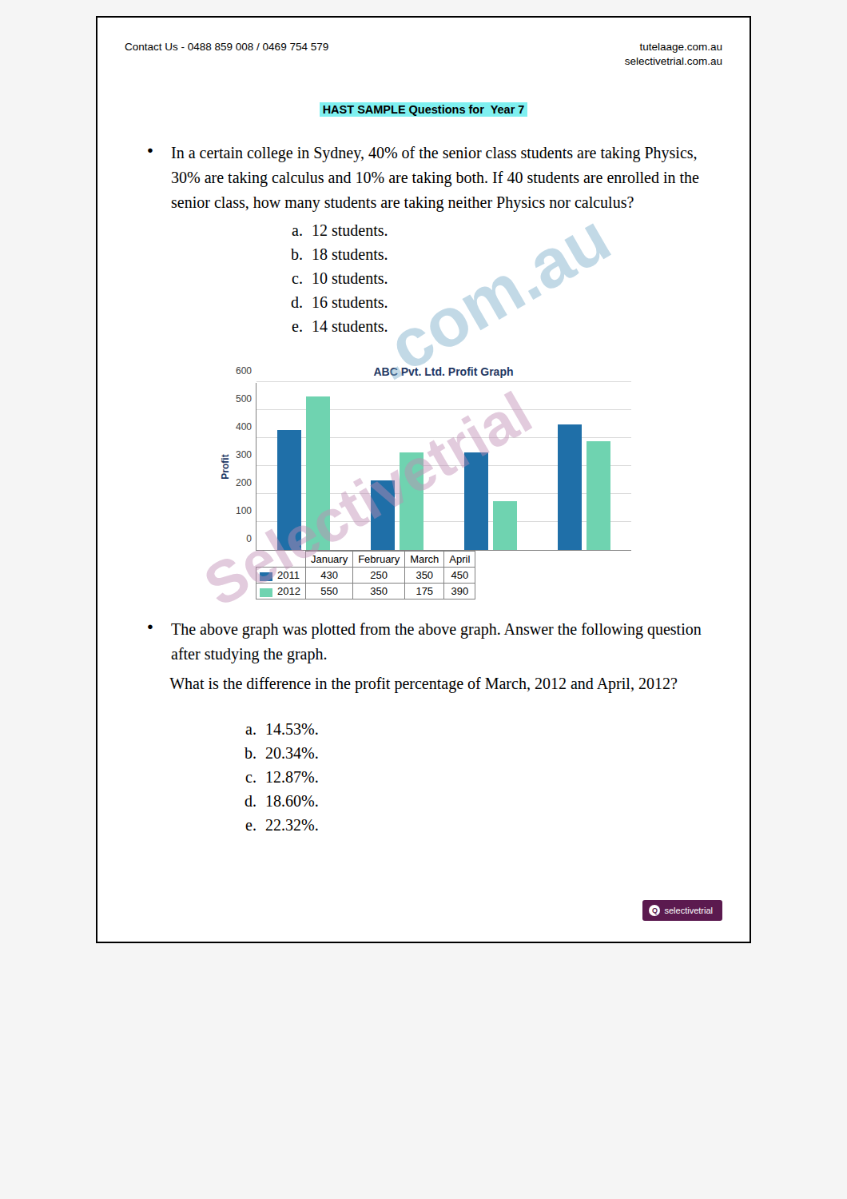Contact Us - 0488 859 008 / 0469 754 579
tutelaage.com.au
selectivetrial.com.au
HAST SAMPLE Questions for Year 7
In a certain college in Sydney, 40% of the senior class students are taking Physics, 30% are taking calculus and 10% are taking both. If 40 students are enrolled in the senior class, how many students are taking neither Physics nor calculus?
12 students.
18 students.
10 students.
16 students.
14 students.
ABC Pvt. Ltd. Profit Graph
Profit 600 500 400 300 200 100 0
| | January | February | March | April |
| 2011 | 430 | 250 | 350 | 450 |
| 2012 | 550 | 350 | 175 | 390 |
The above graph was plotted from the above graph. Answer the following question after studying the graph.
What is the difference in the profit percentage of March, 2012 and April, 2012?
14.53%.
20.34%.
12.87%.
18.60%.
22.32%.
.com.au
Selectivetrial
Qselectivetrial